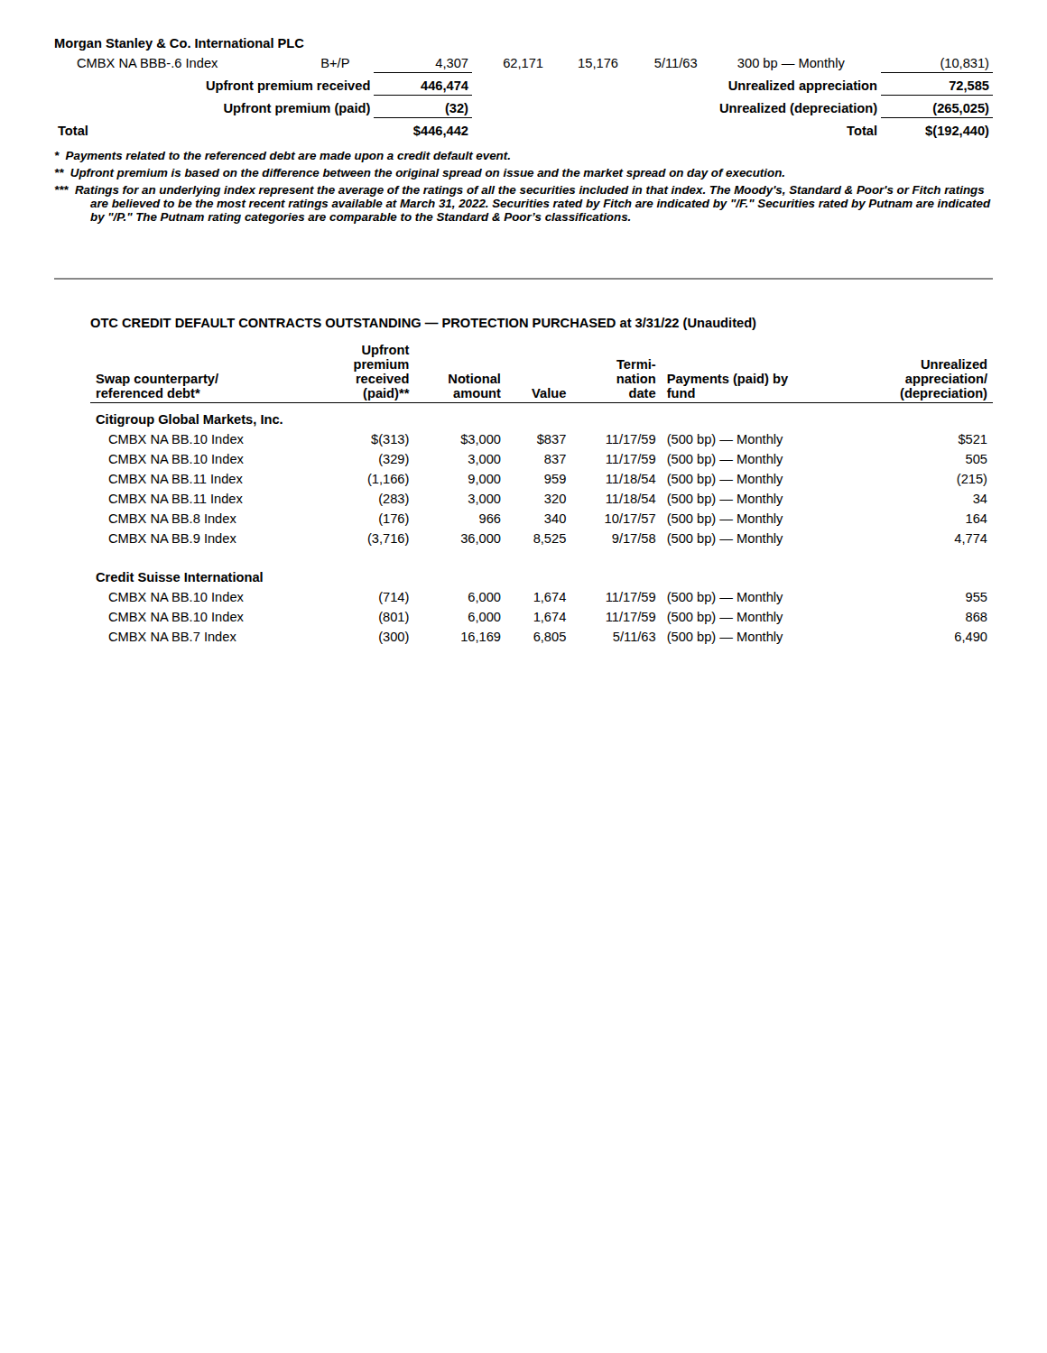Morgan Stanley & Co. International PLC
| CMBX NA BBB-.6 Index | B+/P | 4,307 | 62,171 | 15,176 | 5/11/63 | 300 bp — Monthly | (10,831) |
| Upfront premium received | 446,474 | Unrealized appreciation | 72,585 |
| Upfront premium (paid) | (32) | Unrealized (depreciation) | (265,025) |
| Total | | $446,442 | Total | $(192,440) |
* Payments related to the referenced debt are made upon a credit default event.
** Upfront premium is based on the difference between the original spread on issue and the market spread on day of execution.
*** Ratings for an underlying index represent the average of the ratings of all the securities included in that index. The Moody's, Standard & Poor's or Fitch ratings are believed to be the most recent ratings available at March 31, 2022. Securities rated by Fitch are indicated by "/F." Securities rated by Putnam are indicated by "/P." The Putnam rating categories are comparable to the Standard & Poor’s classifications.
OTC CREDIT DEFAULT CONTRACTS OUTSTANDING — PROTECTION PURCHASED at 3/31/22 (Unaudited)
| Swap counterparty/ referenced debt* | Upfront premium received (paid)** | Notional amount | Value | Termi- nation date | Payments (paid) by fund | Unrealized appreciation/ (depreciation) |
| --- | --- | --- | --- | --- | --- | --- |
| Citigroup Global Markets, Inc. |
| CMBX NA BB.10 Index | $(313) | $3,000 | $837 | 11/17/59 | (500 bp) — Monthly | $521 |
| CMBX NA BB.10 Index | (329) | 3,000 | 837 | 11/17/59 | (500 bp) — Monthly | 505 |
| CMBX NA BB.11 Index | (1,166) | 9,000 | 959 | 11/18/54 | (500 bp) — Monthly | (215) |
| CMBX NA BB.11 Index | (283) | 3,000 | 320 | 11/18/54 | (500 bp) — Monthly | 34 |
| CMBX NA BB.8 Index | (176) | 966 | 340 | 10/17/57 | (500 bp) — Monthly | 164 |
| CMBX NA BB.9 Index | (3,716) | 36,000 | 8,525 | 9/17/58 | (500 bp) — Monthly | 4,774 |
| Credit Suisse International |
| CMBX NA BB.10 Index | (714) | 6,000 | 1,674 | 11/17/59 | (500 bp) — Monthly | 955 |
| CMBX NA BB.10 Index | (801) | 6,000 | 1,674 | 11/17/59 | (500 bp) — Monthly | 868 |
| CMBX NA BB.7 Index | (300) | 16,169 | 6,805 | 5/11/63 | (500 bp) — Monthly | 6,490 |